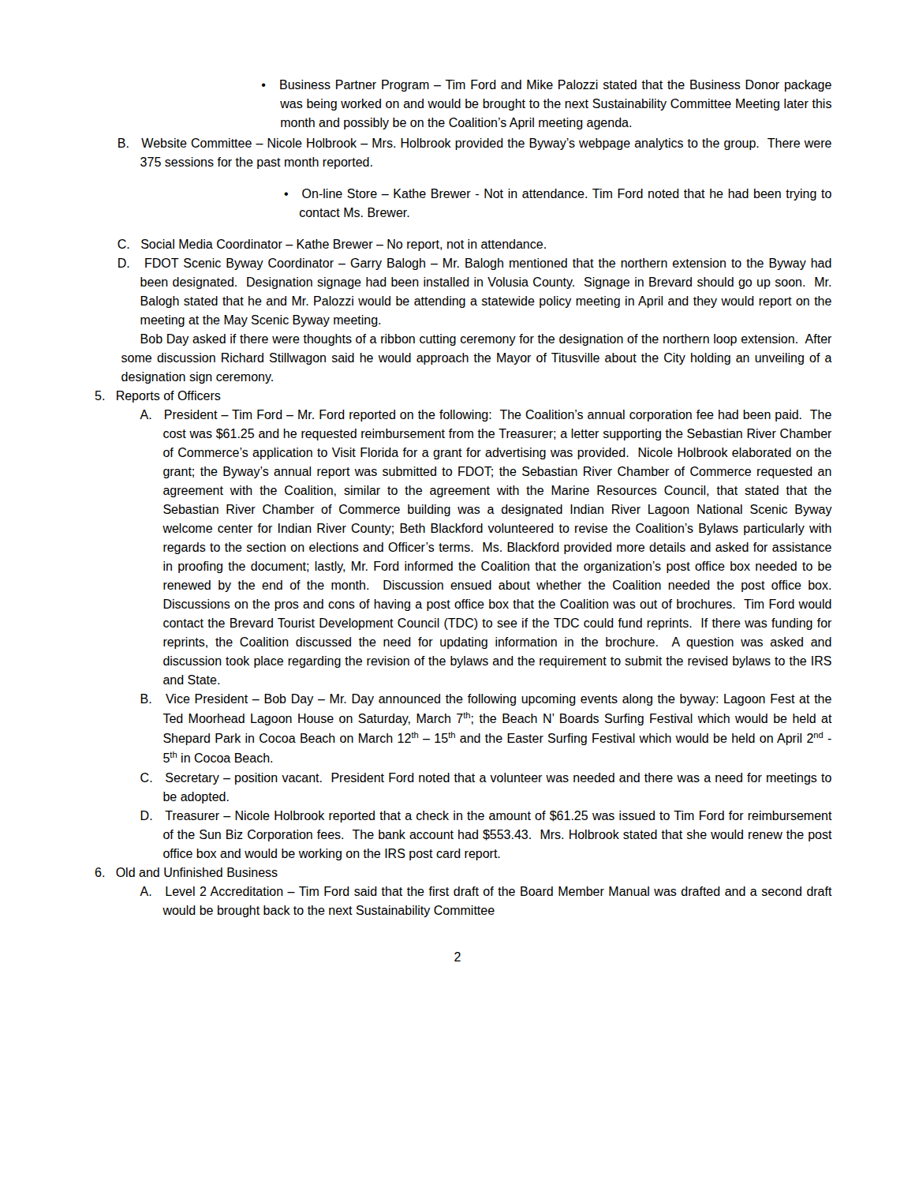• Business Partner Program – Tim Ford and Mike Palozzi stated that the Business Donor package was being worked on and would be brought to the next Sustainability Committee Meeting later this month and possibly be on the Coalition’s April meeting agenda.
B. Website Committee – Nicole Holbrook – Mrs. Holbrook provided the Byway’s webpage analytics to the group. There were 375 sessions for the past month reported.
• On-line Store – Kathe Brewer - Not in attendance. Tim Ford noted that he had been trying to contact Ms. Brewer.
C. Social Media Coordinator – Kathe Brewer – No report, not in attendance.
D. FDOT Scenic Byway Coordinator – Garry Balogh – Mr. Balogh mentioned that the northern extension to the Byway had been designated. Designation signage had been installed in Volusia County. Signage in Brevard should go up soon. Mr. Balogh stated that he and Mr. Palozzi would be attending a statewide policy meeting in April and they would report on the meeting at the May Scenic Byway meeting.
Bob Day asked if there were thoughts of a ribbon cutting ceremony for the designation of the northern loop extension. After some discussion Richard Stillwagon said he would approach the Mayor of Titusville about the City holding an unveiling of a designation sign ceremony.
5. Reports of Officers
A. President – Tim Ford – Mr. Ford reported on the following: The Coalition’s annual corporation fee had been paid. The cost was $61.25 and he requested reimbursement from the Treasurer; a letter supporting the Sebastian River Chamber of Commerce’s application to Visit Florida for a grant for advertising was provided. Nicole Holbrook elaborated on the grant; the Byway’s annual report was submitted to FDOT; the Sebastian River Chamber of Commerce requested an agreement with the Coalition, similar to the agreement with the Marine Resources Council, that stated that the Sebastian River Chamber of Commerce building was a designated Indian River Lagoon National Scenic Byway welcome center for Indian River County; Beth Blackford volunteered to revise the Coalition’s Bylaws particularly with regards to the section on elections and Officer’s terms. Ms. Blackford provided more details and asked for assistance in proofing the document; lastly, Mr. Ford informed the Coalition that the organization’s post office box needed to be renewed by the end of the month. Discussion ensued about whether the Coalition needed the post office box. Discussions on the pros and cons of having a post office box that the Coalition was out of brochures. Tim Ford would contact the Brevard Tourist Development Council (TDC) to see if the TDC could fund reprints. If there was funding for reprints, the Coalition discussed the need for updating information in the brochure. A question was asked and discussion took place regarding the revision of the bylaws and the requirement to submit the revised bylaws to the IRS and State.
B. Vice President – Bob Day – Mr. Day announced the following upcoming events along the byway: Lagoon Fest at the Ted Moorhead Lagoon House on Saturday, March 7th; the Beach N’ Boards Surfing Festival which would be held at Shepard Park in Cocoa Beach on March 12th – 15th and the Easter Surfing Festival which would be held on April 2nd - 5th in Cocoa Beach.
C. Secretary – position vacant. President Ford noted that a volunteer was needed and there was a need for meetings to be adopted.
D. Treasurer – Nicole Holbrook reported that a check in the amount of $61.25 was issued to Tim Ford for reimbursement of the Sun Biz Corporation fees. The bank account had $553.43. Mrs. Holbrook stated that she would renew the post office box and would be working on the IRS post card report.
6. Old and Unfinished Business
A. Level 2 Accreditation – Tim Ford said that the first draft of the Board Member Manual was drafted and a second draft would be brought back to the next Sustainability Committee
2